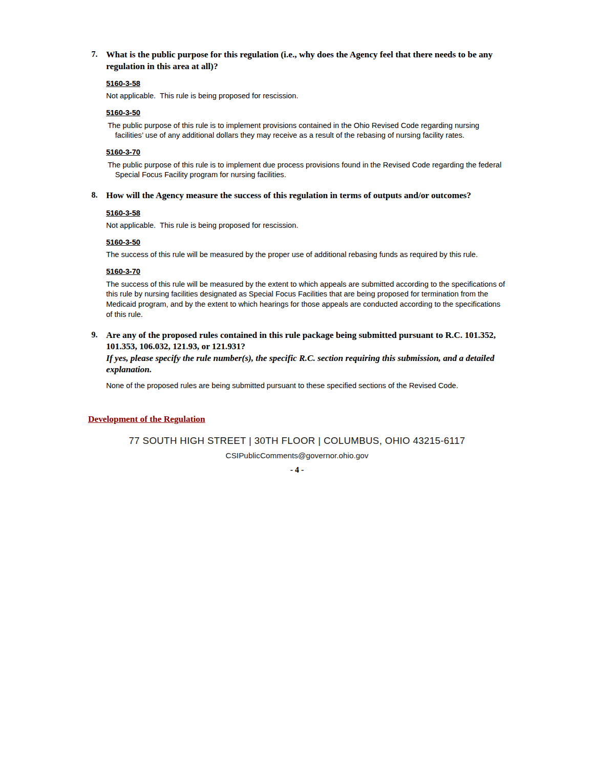7. What is the public purpose for this regulation (i.e., why does the Agency feel that there needs to be any regulation in this area at all)?
5160-3-58
Not applicable. This rule is being proposed for rescission.
5160-3-50
The public purpose of this rule is to implement provisions contained in the Ohio Revised Code regarding nursing facilities’ use of any additional dollars they may receive as a result of the rebasing of nursing facility rates.
5160-3-70
The public purpose of this rule is to implement due process provisions found in the Revised Code regarding the federal Special Focus Facility program for nursing facilities.
8. How will the Agency measure the success of this regulation in terms of outputs and/or outcomes?
5160-3-58
Not applicable. This rule is being proposed for rescission.
5160-3-50
The success of this rule will be measured by the proper use of additional rebasing funds as required by this rule.
5160-3-70
The success of this rule will be measured by the extent to which appeals are submitted according to the specifications of this rule by nursing facilities designated as Special Focus Facilities that are being proposed for termination from the Medicaid program, and by the extent to which hearings for those appeals are conducted according to the specifications of this rule.
9. Are any of the proposed rules contained in this rule package being submitted pursuant to R.C. 101.352, 101.353, 106.032, 121.93, or 121.931?
If yes, please specify the rule number(s), the specific R.C. section requiring this submission, and a detailed explanation.
None of the proposed rules are being submitted pursuant to these specified sections of the Revised Code.
Development of the Regulation
77 SOUTH HIGH STREET | 30TH FLOOR | COLUMBUS, OHIO 43215-6117
CSIPublicComments@governor.ohio.gov
- 4 -